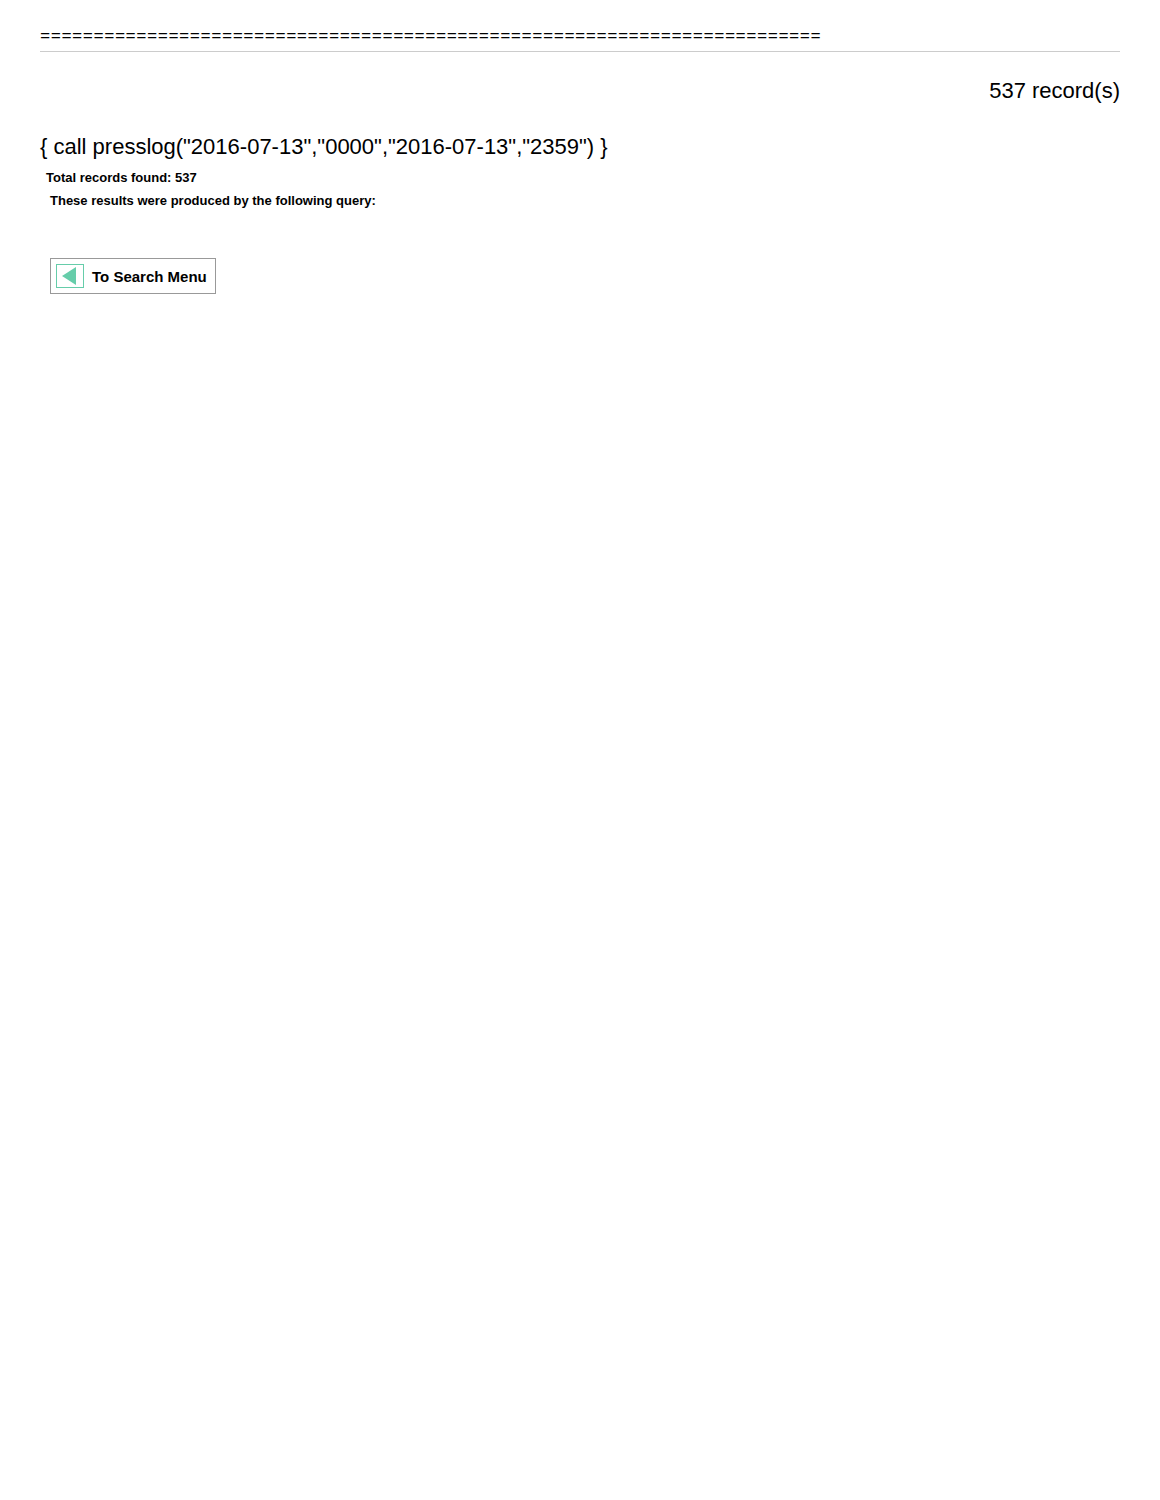=========================================================================
537 record(s)
{ call presslog("2016-07-13","0000","2016-07-13","2359") }
Total records found: 537
These results were produced by the following query:
To Search Menu